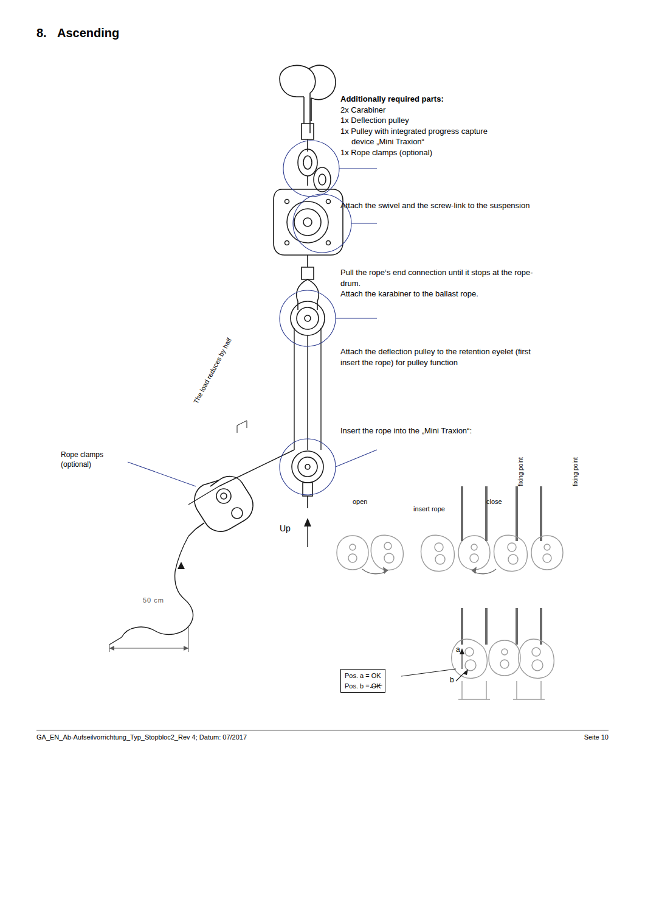8. Ascending
Additionally required parts:
2x Carabiner
1x Deflection pulley
1x Pulley with integrated progress capture
device „Mini Traxion“
1x Rope clamps (optional)
Attach the swivel and the screw-link to the suspension
Pull the rope‘s end connection until it stops at the rope-drum.
Attach the karabiner to the ballast rope.
Attach the deflection pulley to the retention eyelet (first insert the rope) for pulley function
Insert the rope into the „Mini Traxion“:
Rope clamps
(optional)
The load reduces by half
Up
open
insert rope
close
fixing point
fixing point
Pos. a = OK
Pos. b = OK
a
b
50 cm
GA_EN_Ab-Aufseilvorrichtung_Typ_Stopbloc2_Rev 4; Datum: 07/2017 Seite 10